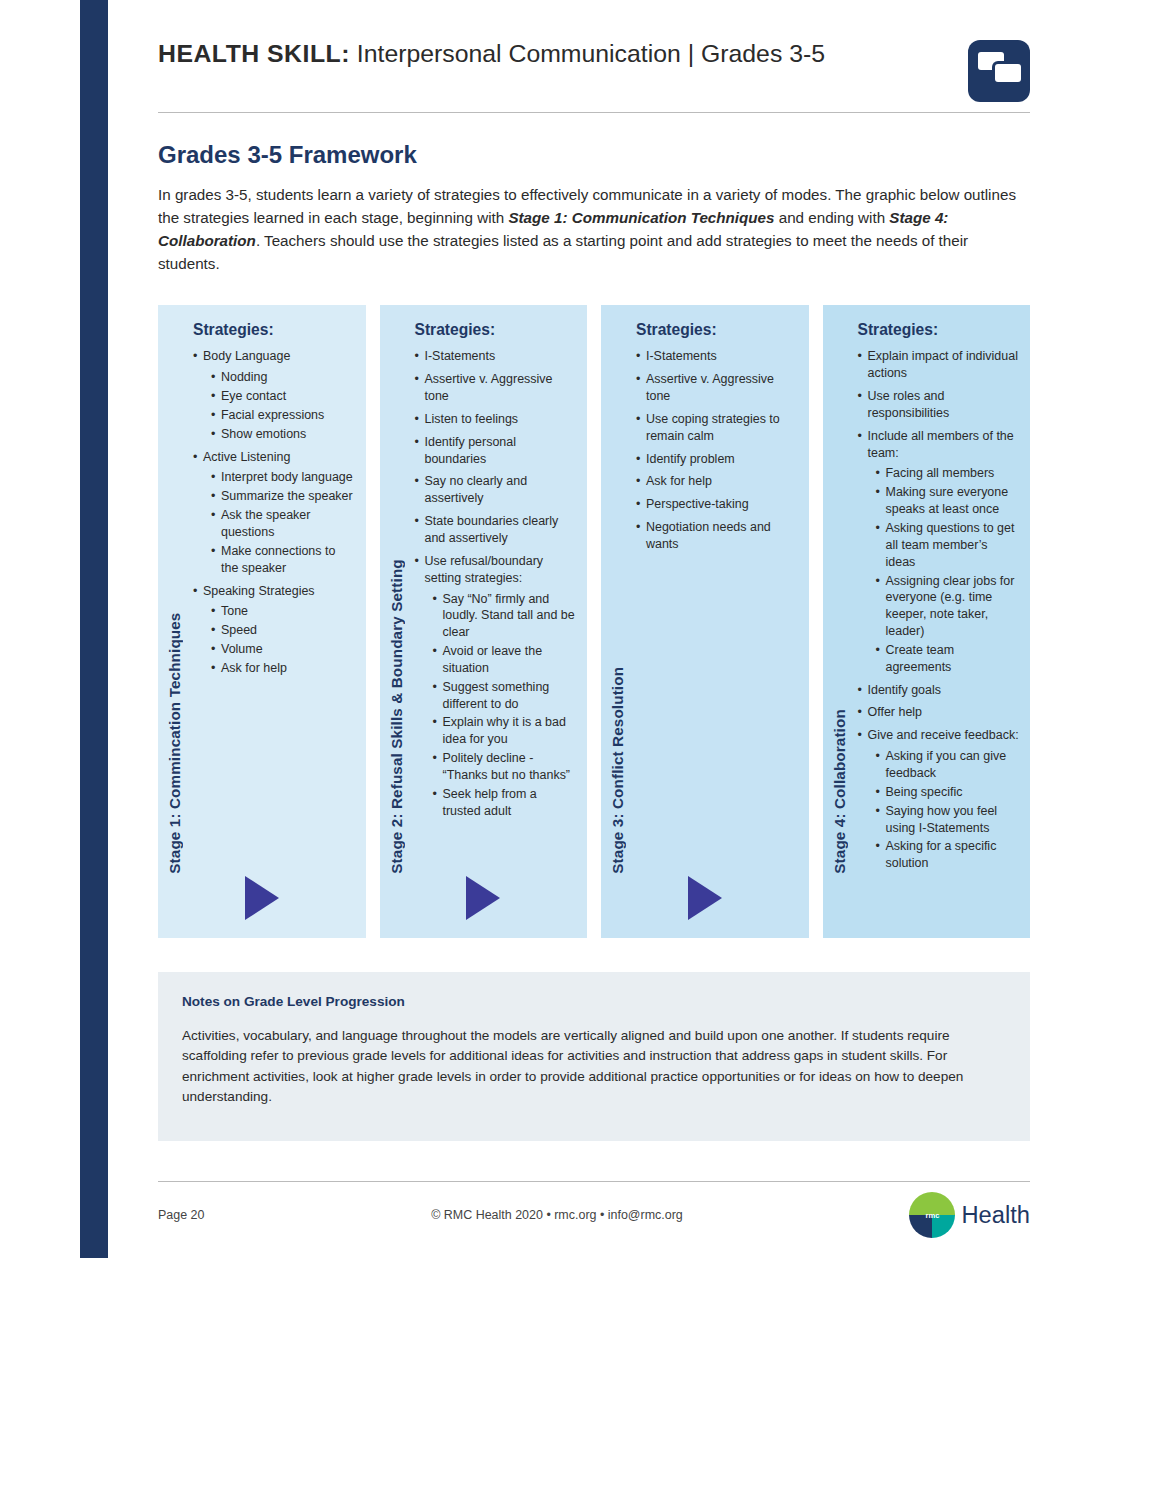HEALTH SKILL: Interpersonal Communication | Grades 3-5
Grades 3-5 Framework
In grades 3-5, students learn a variety of strategies to effectively communicate in a variety of modes. The graphic below outlines the strategies learned in each stage, beginning with Stage 1: Communication Techniques and ending with Stage 4: Collaboration. Teachers should use the strategies listed as a starting point and add strategies to meet the needs of their students.
Stage 1: Commincation Techniques
Strategies:
Body Language
Nodding
Eye contact
Facial expressions
Show emotions
Active Listening
Interpret body language
Summarize the speaker
Ask the speaker questions
Make connections to the speaker
Speaking Strategies
Tone
Speed
Volume
Ask for help
Stage 2: Refusal Skills & Boundary Setting
Strategies:
I-Statements
Assertive v. Aggressive tone
Listen to feelings
Identify personal boundaries
Say no clearly and assertively
State boundaries clearly and assertively
Use refusal/boundary setting strategies:
Say “No” firmly and loudly. Stand tall and be clear
Avoid or leave the situation
Suggest something different to do
Explain why it is a bad idea for you
Politely decline - “Thanks but no thanks”
Seek help from a trusted adult
Stage 3: Conflict Resolution
Strategies:
I-Statements
Assertive v. Aggressive tone
Use coping strategies to remain calm
Identify problem
Ask for help
Perspective-taking
Negotiation needs and wants
Stage 4: Collaboration
Strategies:
Explain impact of individual actions
Use roles and responsibilities
Include all members of the team:
Facing all members
Making sure everyone speaks at least once
Asking questions to get all team member’s ideas
Assigning clear jobs for everyone (e.g. time keeper, note taker, leader)
Create team agreements
Identify goals
Offer help
Give and receive feedback:
Asking if you can give feedback
Being specific
Saying how you feel using I-Statements
Asking for a specific solution
Notes on Grade Level Progression
Activities, vocabulary, and language throughout the models are vertically aligned and build upon one another. If students require scaffolding refer to previous grade levels for additional ideas for activities and instruction that address gaps in student skills. For enrichment activities, look at higher grade levels in order to provide additional practice opportunities or for ideas on how to deepen understanding.
Page 20
© RMC Health 2020 • rmc.org • info@rmc.org
Health